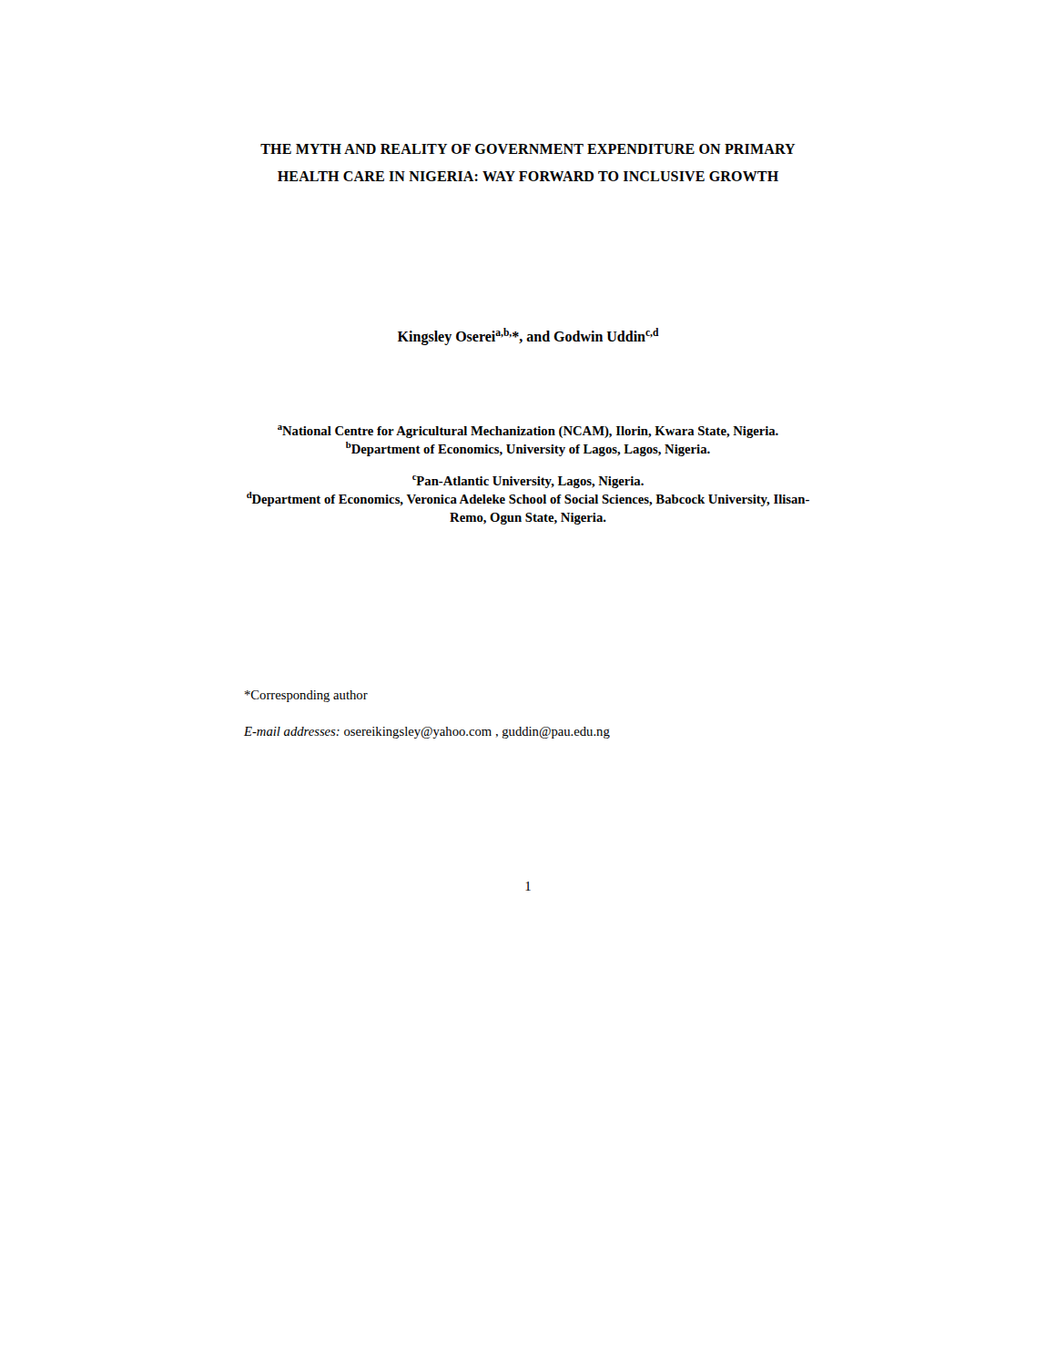The Myth and Reality of Government Expenditure on Primary Health Care in Nigeria: Way Forward to Inclusive Growth
Kingsley Osereia,b,*, and Godwin Uddinc,d
aNational Centre for Agricultural Mechanization (NCAM), Ilorin, Kwara State, Nigeria.
bDepartment of Economics, University of Lagos, Lagos, Nigeria.
cPan-Atlantic University, Lagos, Nigeria.
dDepartment of Economics, Veronica Adeleke School of Social Sciences, Babcock University, Ilisan-Remo, Ogun State, Nigeria.
*Corresponding author
E-mail addresses: osereikingsley@yahoo.com , guddin@pau.edu.ng
1